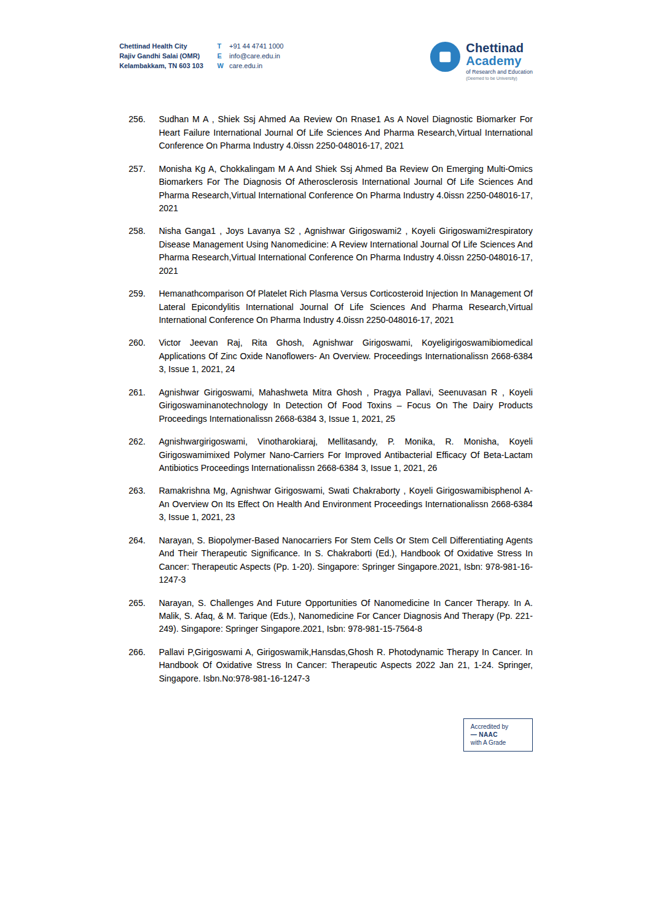Chettinad Health City
Rajiv Gandhi Salai (OMR)
Kelambakkam, TN 603 103
T+91 44 4741 1000
Einfo@care.edu.in
Wcare.edu.in
Chettinad
Academy
of Research and Education
(Deemed to be University)
Sudhan M A , Shiek Ssj Ahmed Aa Review On Rnase1 As A Novel Diagnostic Biomarker For Heart Failure International Journal Of Life Sciences And Pharma Research,Virtual International Conference On Pharma Industry 4.0issn 2250-048016-17, 2021
Monisha Kg A, Chokkalingam M A And Shiek Ssj Ahmed Ba Review On Emerging Multi-Omics Biomarkers For The Diagnosis Of Atherosclerosis International Journal Of Life Sciences And Pharma Research,Virtual International Conference On Pharma Industry 4.0issn 2250-048016-17, 2021
Nisha Ganga1 , Joys Lavanya S2 , Agnishwar Girigoswami2 , Koyeli Girigoswami2respiratory Disease Management Using Nanomedicine: A Review International Journal Of Life Sciences And Pharma Research,Virtual International Conference On Pharma Industry 4.0issn 2250-048016-17, 2021
Hemanathcomparison Of Platelet Rich Plasma Versus Corticosteroid Injection In Management Of Lateral Epicondylitis International Journal Of Life Sciences And Pharma Research,Virtual International Conference On Pharma Industry 4.0issn 2250-048016-17, 2021
Victor Jeevan Raj, Rita Ghosh, Agnishwar Girigoswami, Koyeligirigoswamibiomedical Applications Of Zinc Oxide Nanoflowers- An Overview. Proceedings Internationalissn 2668-6384 3, Issue 1, 2021, 24
Agnishwar Girigoswami, Mahashweta Mitra Ghosh , Pragya Pallavi, Seenuvasan R , Koyeli Girigoswaminanotechnology In Detection Of Food Toxins – Focus On The Dairy Products Proceedings Internationalissn 2668-6384 3, Issue 1, 2021, 25
Agnishwargirigoswami, Vinotharokiaraj, Mellitasandy, P. Monika, R. Monisha, Koyeli Girigoswamimixed Polymer Nano-Carriers For Improved Antibacterial Efficacy Of Beta-Lactam Antibiotics Proceedings Internationalissn 2668-6384 3, Issue 1, 2021, 26
Ramakrishna Mg, Agnishwar Girigoswami, Swati Chakraborty , Koyeli Girigoswamibisphenol A-An Overview On Its Effect On Health And Environment Proceedings Internationalissn 2668-6384 3, Issue 1, 2021, 23
Narayan, S. Biopolymer-Based Nanocarriers For Stem Cells Or Stem Cell Differentiating Agents And Their Therapeutic Significance. In S. Chakraborti (Ed.), Handbook Of Oxidative Stress In Cancer: Therapeutic Aspects (Pp. 1-20). Singapore: Springer Singapore.2021, Isbn: 978-981-16-1247-3
Narayan, S. Challenges And Future Opportunities Of Nanomedicine In Cancer Therapy. In A. Malik, S. Afaq, & M. Tarique (Eds.), Nanomedicine For Cancer Diagnosis And Therapy (Pp. 221-249). Singapore: Springer Singapore.2021, Isbn: 978-981-15-7564-8
Pallavi P,Girigoswami A, Girigoswamik,Hansdas,Ghosh R. Photodynamic Therapy In Cancer. In Handbook Of Oxidative Stress In Cancer: Therapeutic Aspects 2022 Jan 21, 1-24. Springer, Singapore. Isbn.No:978-981-16-1247-3
Accredited by
— NAAC
with A Grade